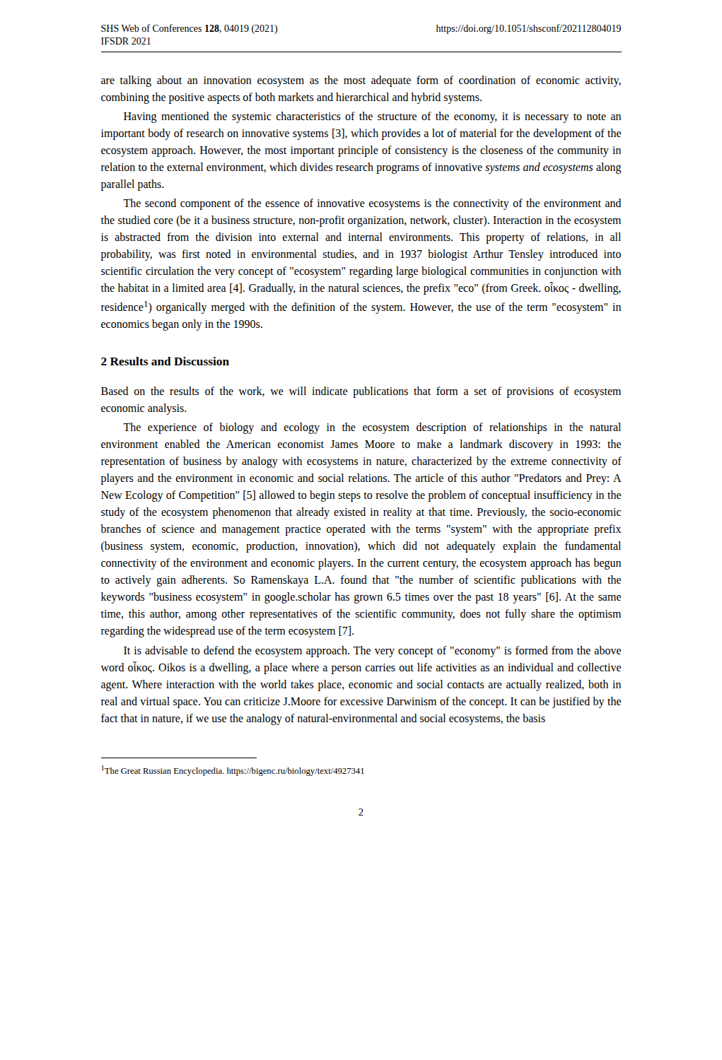SHS Web of Conferences 128, 04019 (2021)
IFSDR 2021
https://doi.org/10.1051/shsconf/202112804019
are talking about an innovation ecosystem as the most adequate form of coordination of economic activity, combining the positive aspects of both markets and hierarchical and hybrid systems.
Having mentioned the systemic characteristics of the structure of the economy, it is necessary to note an important body of research on innovative systems [3], which provides a lot of material for the development of the ecosystem approach. However, the most important principle of consistency is the closeness of the community in relation to the external environment, which divides research programs of innovative systems and ecosystems along parallel paths.
The second component of the essence of innovative ecosystems is the connectivity of the environment and the studied core (be it a business structure, non-profit organization, network, cluster). Interaction in the ecosystem is abstracted from the division into external and internal environments. This property of relations, in all probability, was first noted in environmental studies, and in 1937 biologist Arthur Tensley introduced into scientific circulation the very concept of "ecosystem" regarding large biological communities in conjunction with the habitat in a limited area [4]. Gradually, in the natural sciences, the prefix "eco" (from Greek. οἶκος - dwelling, residence1) organically merged with the definition of the system. However, the use of the term "ecosystem" in economics began only in the 1990s.
2 Results and Discussion
Based on the results of the work, we will indicate publications that form a set of provisions of ecosystem economic analysis.
The experience of biology and ecology in the ecosystem description of relationships in the natural environment enabled the American economist James Moore to make a landmark discovery in 1993: the representation of business by analogy with ecosystems in nature, characterized by the extreme connectivity of players and the environment in economic and social relations. The article of this author "Predators and Prey: A New Ecology of Competition" [5] allowed to begin steps to resolve the problem of conceptual insufficiency in the study of the ecosystem phenomenon that already existed in reality at that time. Previously, the socio-economic branches of science and management practice operated with the terms "system" with the appropriate prefix (business system, economic, production, innovation), which did not adequately explain the fundamental connectivity of the environment and economic players. In the current century, the ecosystem approach has begun to actively gain adherents. So Ramenskaya L.A. found that "the number of scientific publications with the keywords "business ecosystem" in google.scholar has grown 6.5 times over the past 18 years" [6]. At the same time, this author, among other representatives of the scientific community, does not fully share the optimism regarding the widespread use of the term ecosystem [7].
It is advisable to defend the ecosystem approach. The very concept of "economy" is formed from the above word οἶκος. Oikos is a dwelling, a place where a person carries out life activities as an individual and collective agent. Where interaction with the world takes place, economic and social contacts are actually realized, both in real and virtual space. You can criticize J.Moore for excessive Darwinism of the concept. It can be justified by the fact that in nature, if we use the analogy of natural-environmental and social ecosystems, the basis
1The Great Russian Encyclopedia. https://bigenc.ru/biology/text/4927341
2